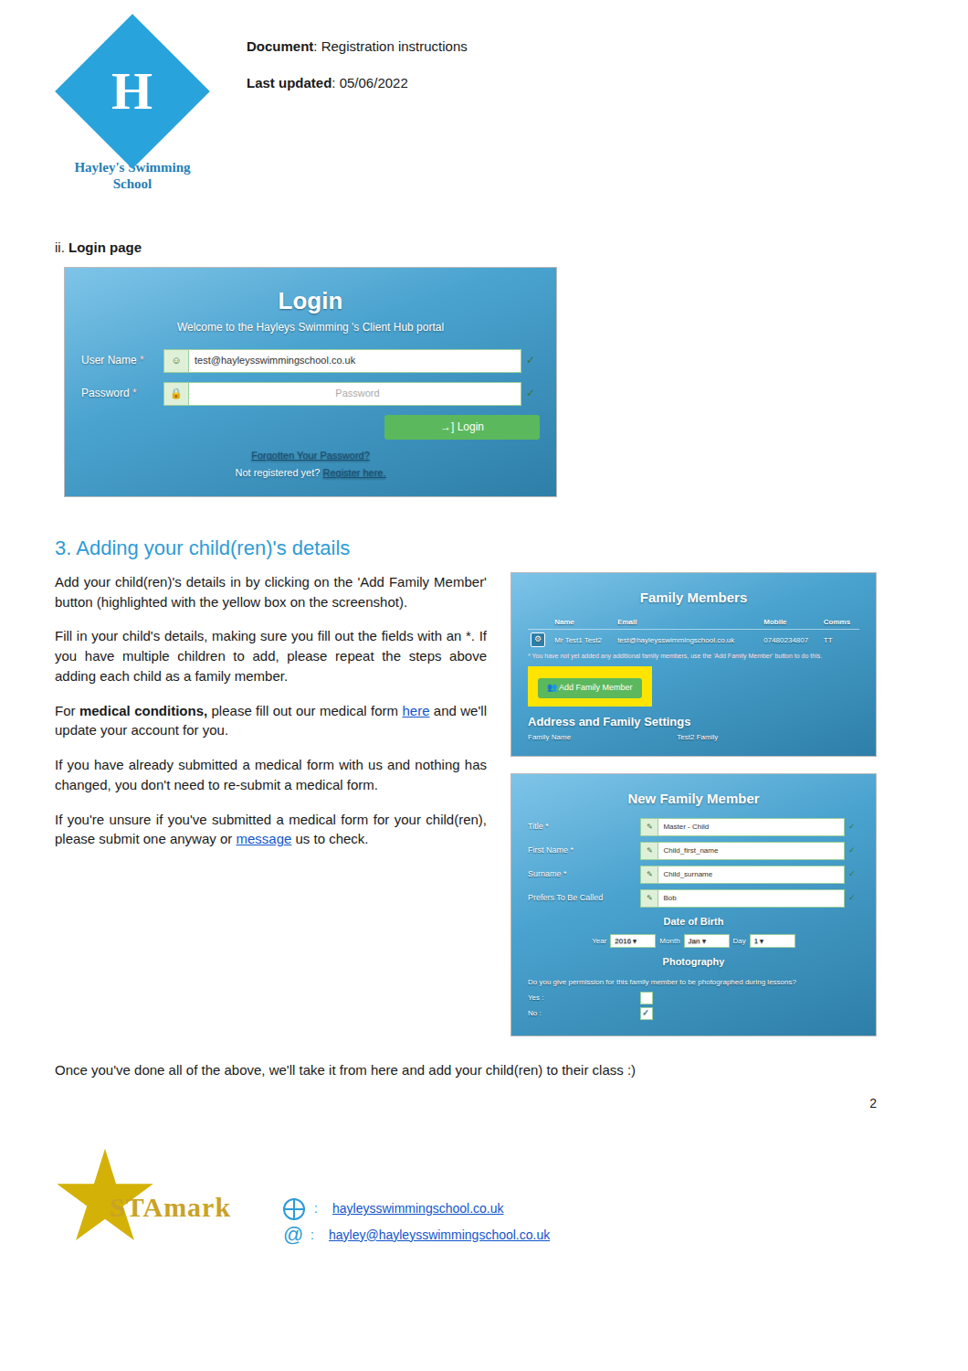H
Hayley's Swimming
School
Document: Registration instructions
Last updated: 05/06/2022
ii. Login page
Login
Welcome to the Hayleys Swimming 's Client Hub portal
User Name *
☺
test@hayleysswimmingschool.co.uk
✓
Password *
🔒
Password
✓
→] Login
Forgotten Your Password?
Not registered yet? Register here.
3. Adding your child(ren)'s details
Add your child(ren)'s details in by clicking on the 'Add Family Member' button (highlighted with the yellow box on the screenshot).
Fill in your child's details, making sure you fill out the fields with an *. If you have multiple children to add, please repeat the steps above adding each child as a family member.
For medical conditions, please fill out our medical form here and we'll update your account for you.
If you have already submitted a medical form with us and nothing has changed, you don't need to re-submit a medical form.
If you're unsure if you've submitted a medical form for your child(ren), please submit one anyway or message us to check.
Family Members
| | Name | Email | Mobile | Comms |
| --- | --- | --- | --- | --- |
| ⚙ | Mr Test1 Test2 | test@hayleysswimmingschool.co.uk | 07480234807 | TT |
* You have not yet added any additional family members, use the 'Add Family Member' button to do this.
👥 Add Family Member
Address and Family Settings
Family Name Test2 Family
New Family Member
Title *
✎
Master - Child
✓
First Name *
✎
Child_first_name
✓
Surname *
✎
Child_surname
✓
Prefers To Be Called
✎
Bob
✓
Date of Birth
Year 2016 ▾ Month Jan ▾ Day 1 ▾
Photography
Do you give permission for this family member to be photographed during lessons?
Yes :
No :
Once you've done all of the above, we'll take it from here and add your child(ren) to their class :)
2
STAmark
: hayleysswimmingschool.co.uk
@ : hayley@hayleysswimmingschool.co.uk